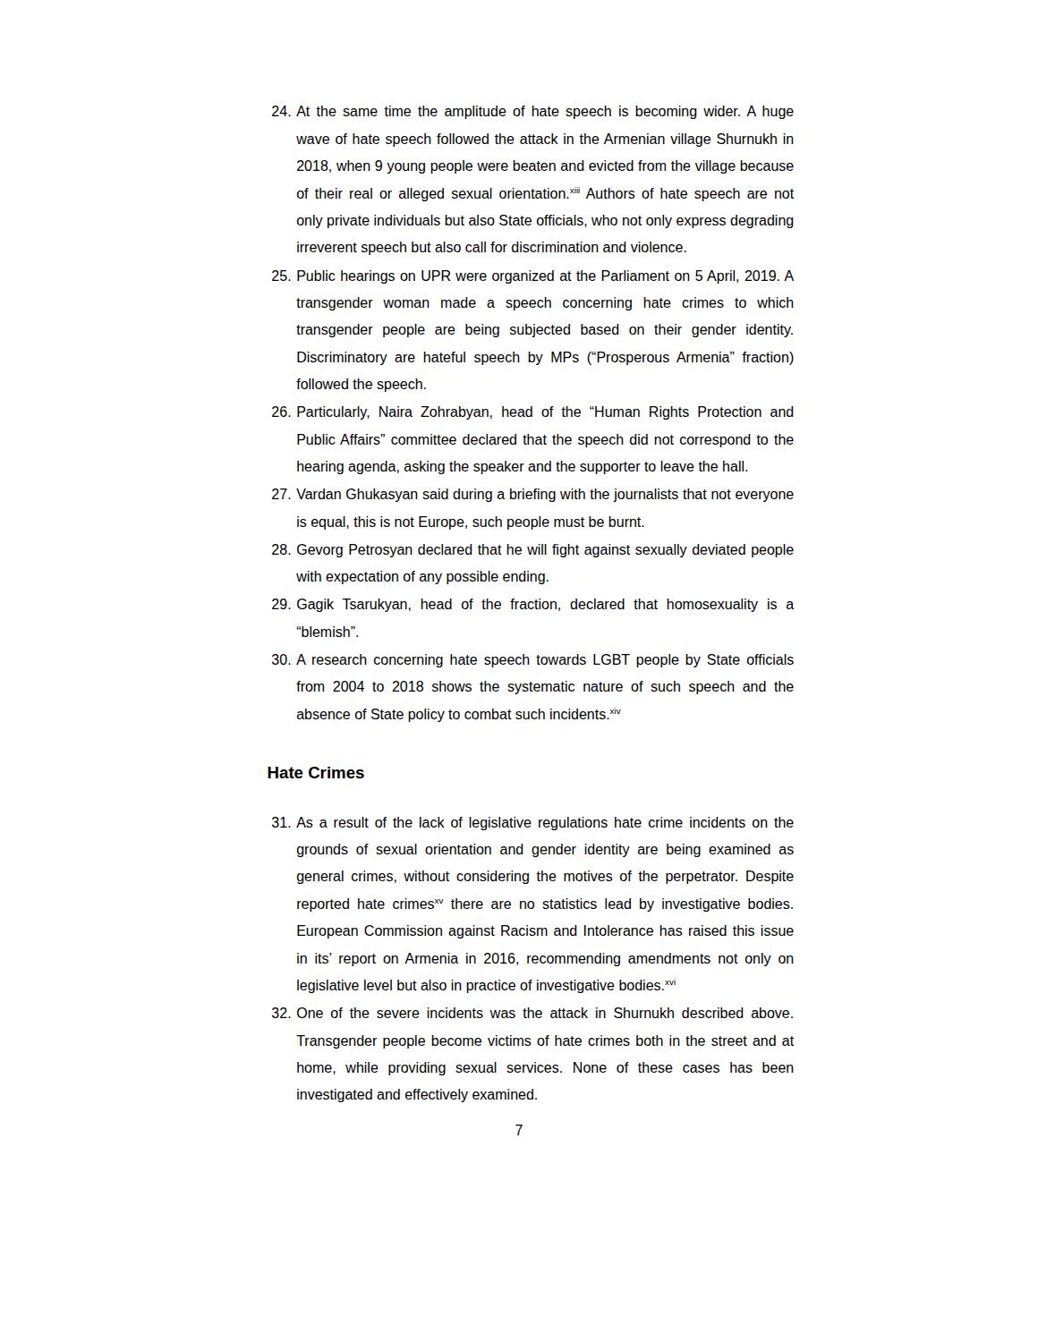24. At the same time the amplitude of hate speech is becoming wider. A huge wave of hate speech followed the attack in the Armenian village Shurnukh in 2018, when 9 young people were beaten and evicted from the village because of their real or alleged sexual orientation.xiii Authors of hate speech are not only private individuals but also State officials, who not only express degrading irreverent speech but also call for discrimination and violence.
25. Public hearings on UPR were organized at the Parliament on 5 April, 2019. A transgender woman made a speech concerning hate crimes to which transgender people are being subjected based on their gender identity. Discriminatory are hateful speech by MPs (“Prosperous Armenia” fraction) followed the speech.
26. Particularly, Naira Zohrabyan, head of the “Human Rights Protection and Public Affairs” committee declared that the speech did not correspond to the hearing agenda, asking the speaker and the supporter to leave the hall.
27. Vardan Ghukasyan said during a briefing with the journalists that not everyone is equal, this is not Europe, such people must be burnt.
28. Gevorg Petrosyan declared that he will fight against sexually deviated people with expectation of any possible ending.
29. Gagik Tsarukyan, head of the fraction, declared that homosexuality is a “blemish”.
30. A research concerning hate speech towards LGBT people by State officials from 2004 to 2018 shows the systematic nature of such speech and the absence of State policy to combat such incidents.xiv
Hate Crimes
31. As a result of the lack of legislative regulations hate crime incidents on the grounds of sexual orientation and gender identity are being examined as general crimes, without considering the motives of the perpetrator. Despite reported hate crimesxv there are no statistics lead by investigative bodies. European Commission against Racism and Intolerance has raised this issue in its’ report on Armenia in 2016, recommending amendments not only on legislative level but also in practice of investigative bodies.xvi
32. One of the severe incidents was the attack in Shurnukh described above. Transgender people become victims of hate crimes both in the street and at home, while providing sexual services. None of these cases has been investigated and effectively examined.
7